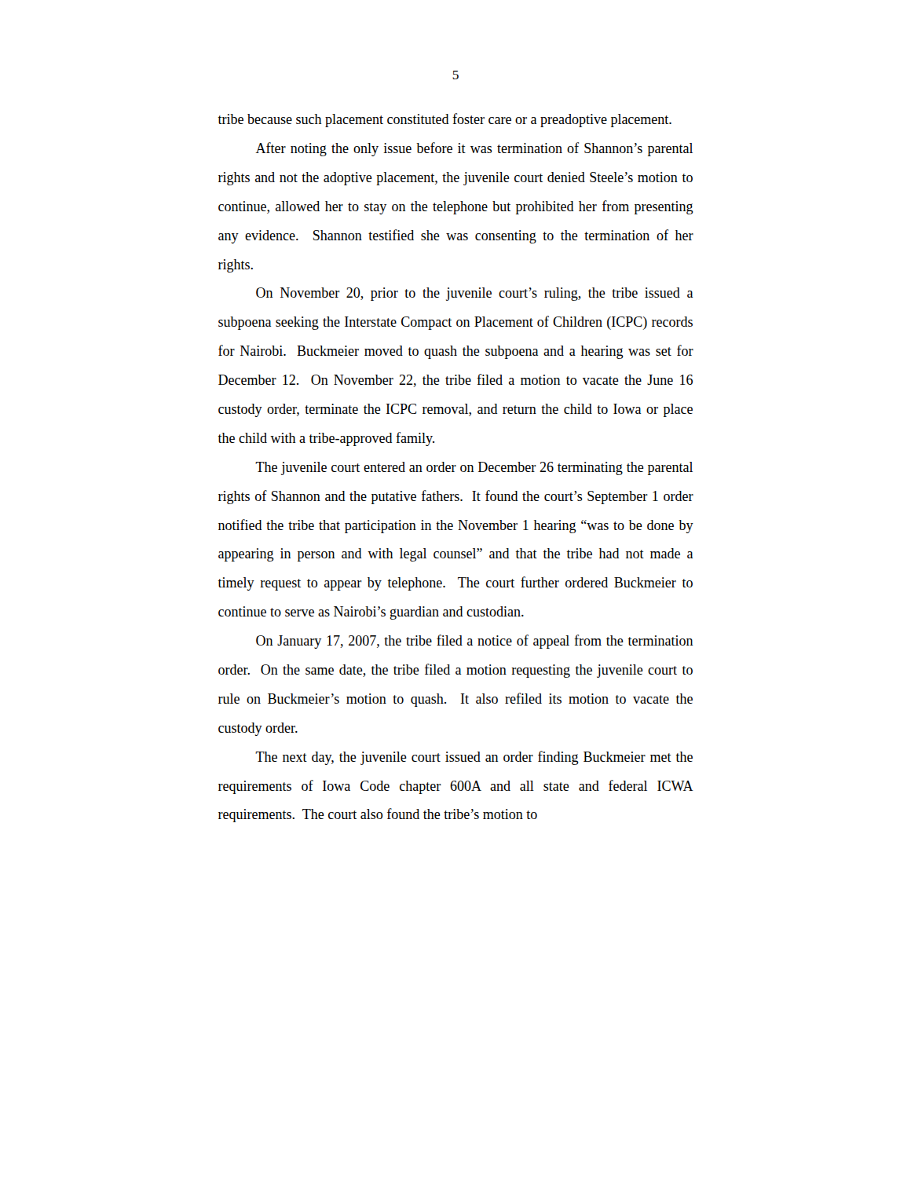5
tribe because such placement constituted foster care or a preadoptive placement.
After noting the only issue before it was termination of Shannon’s parental rights and not the adoptive placement, the juvenile court denied Steele’s motion to continue, allowed her to stay on the telephone but prohibited her from presenting any evidence. Shannon testified she was consenting to the termination of her rights.
On November 20, prior to the juvenile court’s ruling, the tribe issued a subpoena seeking the Interstate Compact on Placement of Children (ICPC) records for Nairobi. Buckmeier moved to quash the subpoena and a hearing was set for December 12. On November 22, the tribe filed a motion to vacate the June 16 custody order, terminate the ICPC removal, and return the child to Iowa or place the child with a tribe-approved family.
The juvenile court entered an order on December 26 terminating the parental rights of Shannon and the putative fathers. It found the court’s September 1 order notified the tribe that participation in the November 1 hearing “was to be done by appearing in person and with legal counsel” and that the tribe had not made a timely request to appear by telephone. The court further ordered Buckmeier to continue to serve as Nairobi’s guardian and custodian.
On January 17, 2007, the tribe filed a notice of appeal from the termination order. On the same date, the tribe filed a motion requesting the juvenile court to rule on Buckmeier’s motion to quash. It also refiled its motion to vacate the custody order.
The next day, the juvenile court issued an order finding Buckmeier met the requirements of Iowa Code chapter 600A and all state and federal ICWA requirements. The court also found the tribe’s motion to